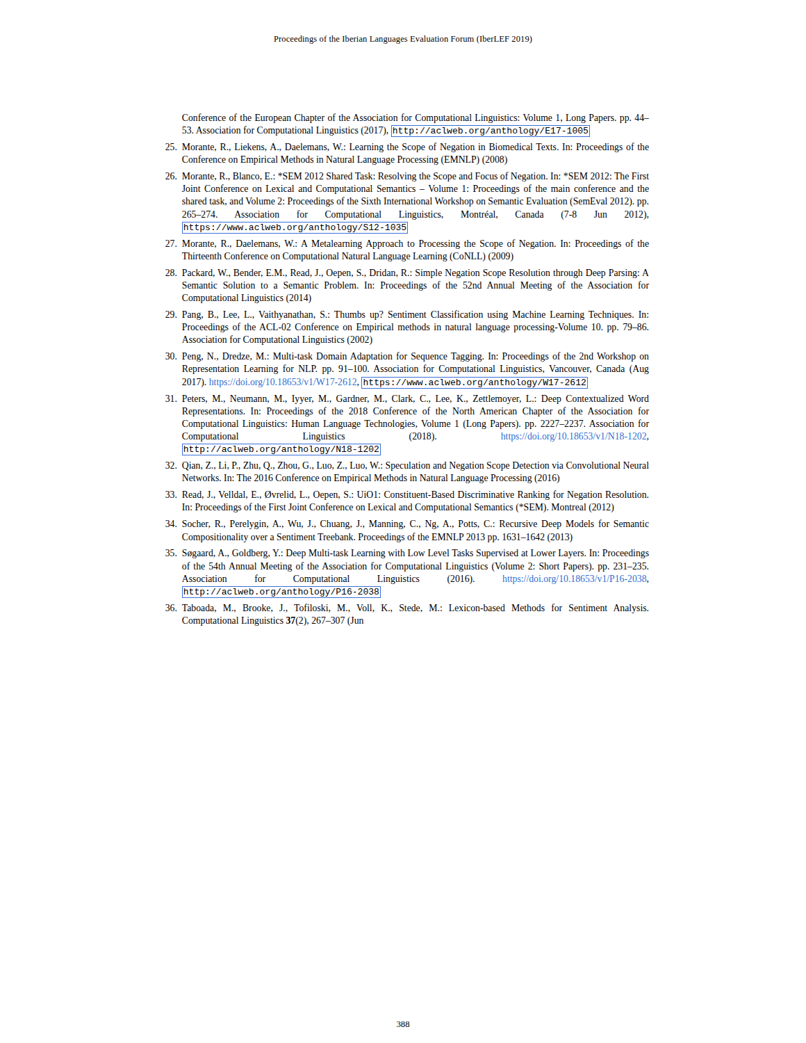Proceedings of the Iberian Languages Evaluation Forum (IberLEF 2019)
Conference of the European Chapter of the Association for Computational Linguistics: Volume 1, Long Papers. pp. 44–53. Association for Computational Linguistics (2017), http://aclweb.org/anthology/E17-1005
25. Morante, R., Liekens, A., Daelemans, W.: Learning the Scope of Negation in Biomedical Texts. In: Proceedings of the Conference on Empirical Methods in Natural Language Processing (EMNLP) (2008)
26. Morante, R., Blanco, E.: *SEM 2012 Shared Task: Resolving the Scope and Focus of Negation. In: *SEM 2012: The First Joint Conference on Lexical and Computational Semantics – Volume 1: Proceedings of the main conference and the shared task, and Volume 2: Proceedings of the Sixth International Workshop on Semantic Evaluation (SemEval 2012). pp. 265–274. Association for Computational Linguistics, Montréal, Canada (7-8 Jun 2012), https://www.aclweb.org/anthology/S12-1035
27. Morante, R., Daelemans, W.: A Metalearning Approach to Processing the Scope of Negation. In: Proceedings of the Thirteenth Conference on Computational Natural Language Learning (CoNLL) (2009)
28. Packard, W., Bender, E.M., Read, J., Oepen, S., Dridan, R.: Simple Negation Scope Resolution through Deep Parsing: A Semantic Solution to a Semantic Problem. In: Proceedings of the 52nd Annual Meeting of the Association for Computational Linguistics (2014)
29. Pang, B., Lee, L., Vaithyanathan, S.: Thumbs up? Sentiment Classification using Machine Learning Techniques. In: Proceedings of the ACL-02 Conference on Empirical methods in natural language processing-Volume 10. pp. 79–86. Association for Computational Linguistics (2002)
30. Peng, N., Dredze, M.: Multi-task Domain Adaptation for Sequence Tagging. In: Proceedings of the 2nd Workshop on Representation Learning for NLP. pp. 91–100. Association for Computational Linguistics, Vancouver, Canada (Aug 2017). https://doi.org/10.18653/v1/W17-2612, https://www.aclweb.org/anthology/W17-2612
31. Peters, M., Neumann, M., Iyyer, M., Gardner, M., Clark, C., Lee, K., Zettlemoyer, L.: Deep Contextualized Word Representations. In: Proceedings of the 2018 Conference of the North American Chapter of the Association for Computational Linguistics: Human Language Technologies, Volume 1 (Long Papers). pp. 2227–2237. Association for Computational Linguistics (2018). https://doi.org/10.18653/v1/N18-1202, http://aclweb.org/anthology/N18-1202
32. Qian, Z., Li, P., Zhu, Q., Zhou, G., Luo, Z., Luo, W.: Speculation and Negation Scope Detection via Convolutional Neural Networks. In: The 2016 Conference on Empirical Methods in Natural Language Processing (2016)
33. Read, J., Velldal, E., Øvrelid, L., Oepen, S.: UiO1: Constituent-Based Discriminative Ranking for Negation Resolution. In: Proceedings of the First Joint Conference on Lexical and Computational Semantics (*SEM). Montreal (2012)
34. Socher, R., Perelygin, A., Wu, J., Chuang, J., Manning, C., Ng, A., Potts, C.: Recursive Deep Models for Semantic Compositionality over a Sentiment Treebank. Proceedings of the EMNLP 2013 pp. 1631–1642 (2013)
35. Søgaard, A., Goldberg, Y.: Deep Multi-task Learning with Low Level Tasks Supervised at Lower Layers. In: Proceedings of the 54th Annual Meeting of the Association for Computational Linguistics (Volume 2: Short Papers). pp. 231–235. Association for Computational Linguistics (2016). https://doi.org/10.18653/v1/P16-2038, http://aclweb.org/anthology/P16-2038
36. Taboada, M., Brooke, J., Tofiloski, M., Voll, K., Stede, M.: Lexicon-based Methods for Sentiment Analysis. Computational Linguistics 37(2), 267–307 (Jun
388